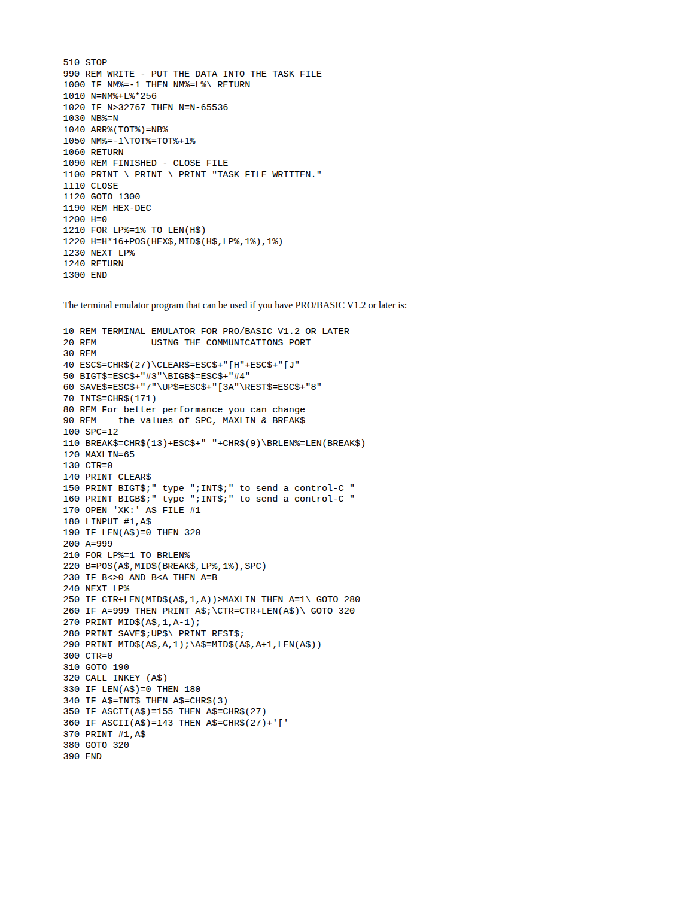510 STOP
990 REM WRITE - PUT THE DATA INTO THE TASK FILE
1000 IF NM%=-1 THEN NM%=L%\ RETURN
1010 N=NM%+L%*256
1020 IF N>32767 THEN N=N-65536
1030 NB%=N
1040 ARR%(TOT%)=NB%
1050 NM%=-1\TOT%=TOT%+1%
1060 RETURN
1090 REM FINISHED - CLOSE FILE
1100 PRINT \ PRINT \ PRINT "TASK FILE WRITTEN."
1110 CLOSE
1120 GOTO 1300
1190 REM HEX-DEC
1200 H=0
1210 FOR LP%=1% TO LEN(H$)
1220 H=H*16+POS(HEX$,MID$(H$,LP%,1%),1%)
1230 NEXT LP%
1240 RETURN
1300 END
The terminal emulator program that can be used if you have PRO/BASIC V1.2 or later is:
10 REM TERMINAL EMULATOR FOR PRO/BASIC V1.2 OR LATER
20 REM          USING THE COMMUNICATIONS PORT
30 REM
40 ESC$=CHR$(27)\CLEAR$=ESC$+"[H"+ESC$+"[J"
50 BIGT$=ESC$+"#3"\BIGB$=ESC$+"#4"
60 SAVE$=ESC$+"7"\UP$=ESC$+"[3A"\REST$=ESC$+"8"
70 INT$=CHR$(171)
80 REM For better performance you can change
90 REM    the values of SPC, MAXLIN & BREAK$
100 SPC=12
110 BREAK$=CHR$(13)+ESC$+" "+CHR$(9)\BRLEN%=LEN(BREAK$)
120 MAXLIN=65
130 CTR=0
140 PRINT CLEAR$
150 PRINT BIGT$;" type ";INT$;" to send a control-C "
160 PRINT BIGB$;" type ";INT$;" to send a control-C "
170 OPEN 'XK:' AS FILE #1
180 LINPUT #1,A$
190 IF LEN(A$)=0 THEN 320
200 A=999
210 FOR LP%=1 TO BRLEN%
220 B=POS(A$,MID$(BREAK$,LP%,1%),SPC)
230 IF B<>0 AND B<A THEN A=B
240 NEXT LP%
250 IF CTR+LEN(MID$(A$,1,A))>MAXLIN THEN A=1\ GOTO 280
260 IF A=999 THEN PRINT A$;\CTR=CTR+LEN(A$)\ GOTO 320
270 PRINT MID$(A$,1,A-1);
280 PRINT SAVE$;UP$\ PRINT REST$;
290 PRINT MID$(A$,A,1);\A$=MID$(A$,A+1,LEN(A$))
300 CTR=0
310 GOTO 190
320 CALL INKEY (A$)
330 IF LEN(A$)=0 THEN 180
340 IF A$=INT$ THEN A$=CHR$(3)
350 IF ASCII(A$)=155 THEN A$=CHR$(27)
360 IF ASCII(A$)=143 THEN A$=CHR$(27)+'['
370 PRINT #1,A$
380 GOTO 320
390 END